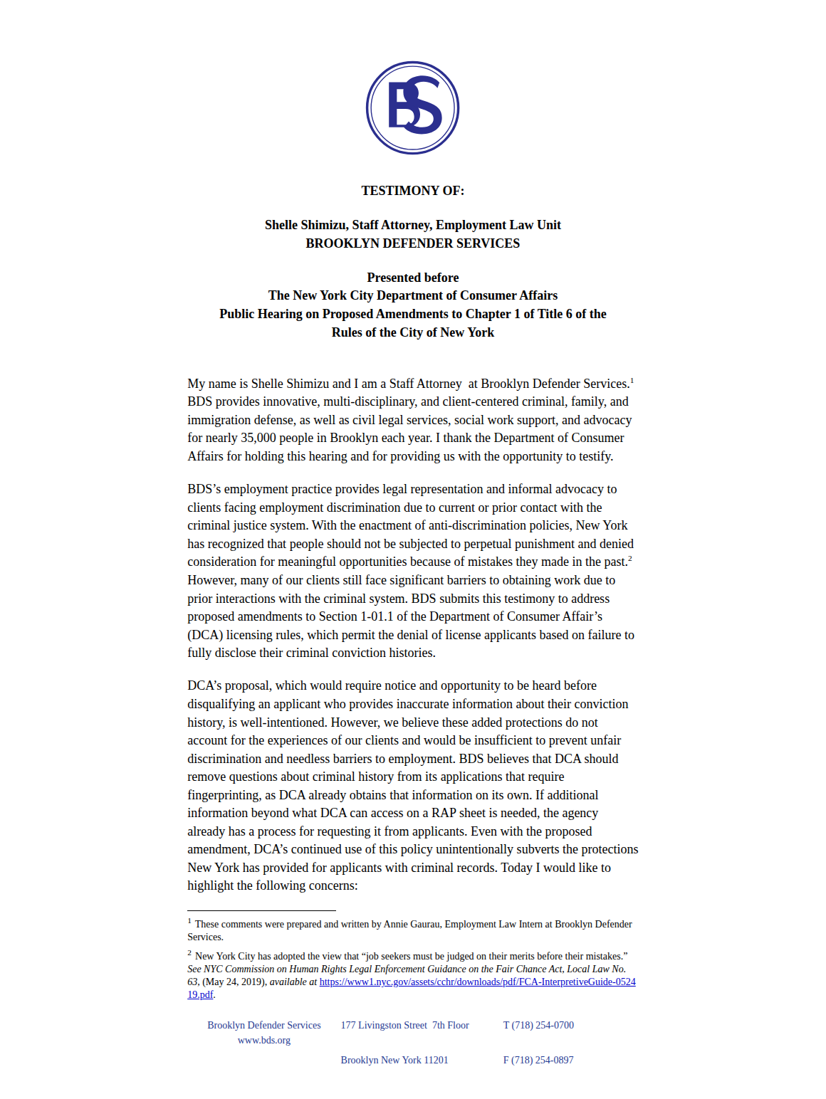TESTIMONY OF:
Shelle Shimizu, Staff Attorney, Employment Law Unit
BROOKLYN DEFENDER SERVICES
Presented before
The New York City Department of Consumer Affairs
Public Hearing on Proposed Amendments to Chapter 1 of Title 6 of the
Rules of the City of New York
My name is Shelle Shimizu and I am a Staff Attorney at Brooklyn Defender Services.1 BDS provides innovative, multi-disciplinary, and client-centered criminal, family, and immigration defense, as well as civil legal services, social work support, and advocacy for nearly 35,000 people in Brooklyn each year. I thank the Department of Consumer Affairs for holding this hearing and for providing us with the opportunity to testify.
BDS’s employment practice provides legal representation and informal advocacy to clients facing employment discrimination due to current or prior contact with the criminal justice system. With the enactment of anti-discrimination policies, New York has recognized that people should not be subjected to perpetual punishment and denied consideration for meaningful opportunities because of mistakes they made in the past.2 However, many of our clients still face significant barriers to obtaining work due to prior interactions with the criminal system. BDS submits this testimony to address proposed amendments to Section 1-01.1 of the Department of Consumer Affair’s (DCA) licensing rules, which permit the denial of license applicants based on failure to fully disclose their criminal conviction histories.
DCA’s proposal, which would require notice and opportunity to be heard before disqualifying an applicant who provides inaccurate information about their conviction history, is well-intentioned. However, we believe these added protections do not account for the experiences of our clients and would be insufficient to prevent unfair discrimination and needless barriers to employment. BDS believes that DCA should remove questions about criminal history from its applications that require fingerprinting, as DCA already obtains that information on its own. If additional information beyond what DCA can access on a RAP sheet is needed, the agency already has a process for requesting it from applicants. Even with the proposed amendment, DCA’s continued use of this policy unintentionally subverts the protections New York has provided for applicants with criminal records. Today I would like to highlight the following concerns:
1 These comments were prepared and written by Annie Gaurau, Employment Law Intern at Brooklyn Defender Services.
2 New York City has adopted the view that “job seekers must be judged on their merits before their mistakes.” See NYC Commission on Human Rights Legal Enforcement Guidance on the Fair Chance Act, Local Law No. 63, (May 24, 2019), available at https://www1.nyc.gov/assets/cchr/downloads/pdf/FCA-InterpretiveGuide-052419.pdf.
| Brooklyn Defender Services www.bds.org | 177 Livingston Street 7th Floor | T (718) 254-0700 |
| | Brooklyn New York 11201 | F (718) 254-0897 |